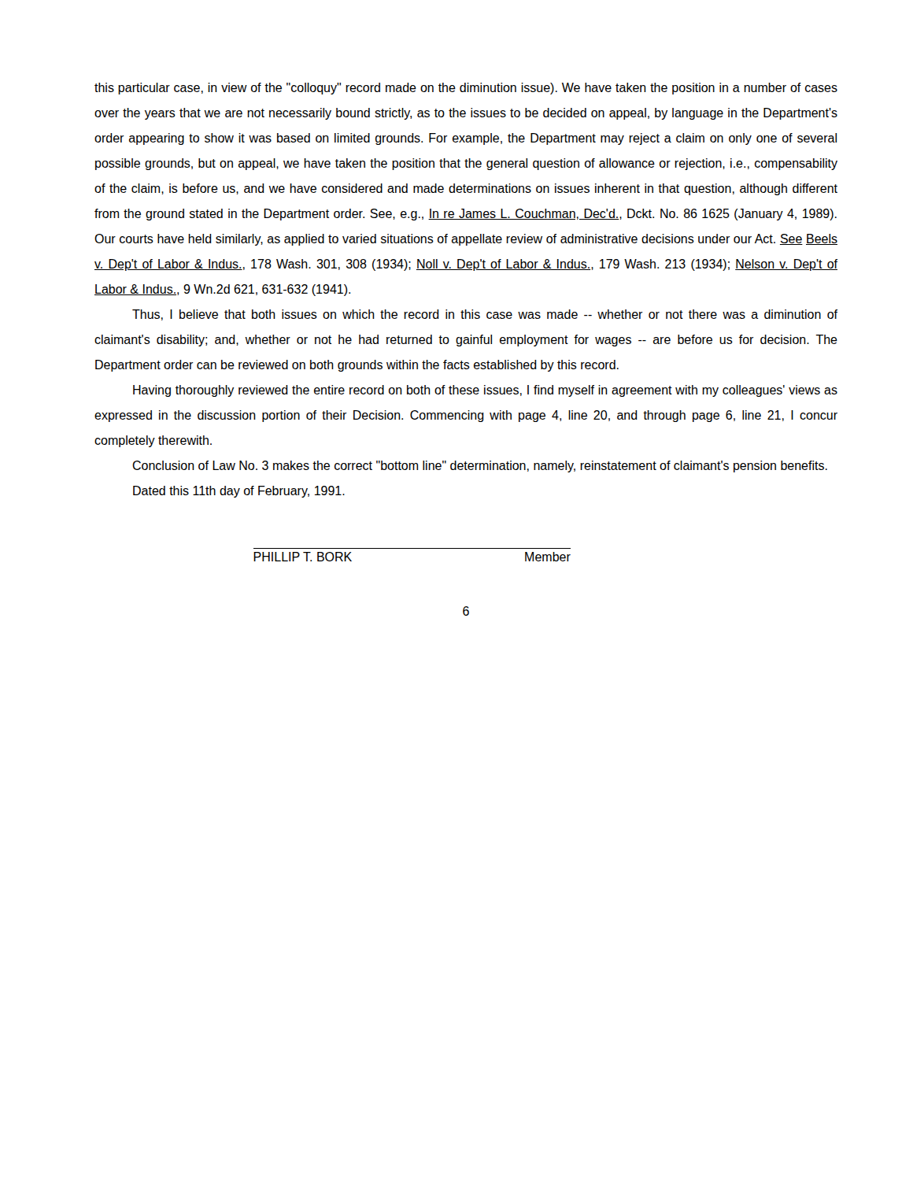this particular case, in view of the "colloquy" record made on the diminution issue). We have taken the position in a number of cases over the years that we are not necessarily bound strictly, as to the issues to be decided on appeal, by language in the Department's order appearing to show it was based on limited grounds. For example, the Department may reject a claim on only one of several possible grounds, but on appeal, we have taken the position that the general question of allowance or rejection, i.e., compensability of the claim, is before us, and we have considered and made determinations on issues inherent in that question, although different from the ground stated in the Department order. See, e.g., In re James L. Couchman, Dec'd., Dckt. No. 86 1625 (January 4, 1989). Our courts have held similarly, as applied to varied situations of appellate review of administrative decisions under our Act. See Beels v. Dep't of Labor & Indus., 178 Wash. 301, 308 (1934); Noll v. Dep't of Labor & Indus., 179 Wash. 213 (1934); Nelson v. Dep't of Labor & Indus., 9 Wn.2d 621, 631-632 (1941).
Thus, I believe that both issues on which the record in this case was made -- whether or not there was a diminution of claimant's disability; and, whether or not he had returned to gainful employment for wages -- are before us for decision. The Department order can be reviewed on both grounds within the facts established by this record.
Having thoroughly reviewed the entire record on both of these issues, I find myself in agreement with my colleagues' views as expressed in the discussion portion of their Decision. Commencing with page 4, line 20, and through page 6, line 21, I concur completely therewith.
Conclusion of Law No. 3 makes the correct "bottom line" determination, namely, reinstatement of claimant's pension benefits.
Dated this 11th day of February, 1991.
PHILLIP T. BORK Member
6